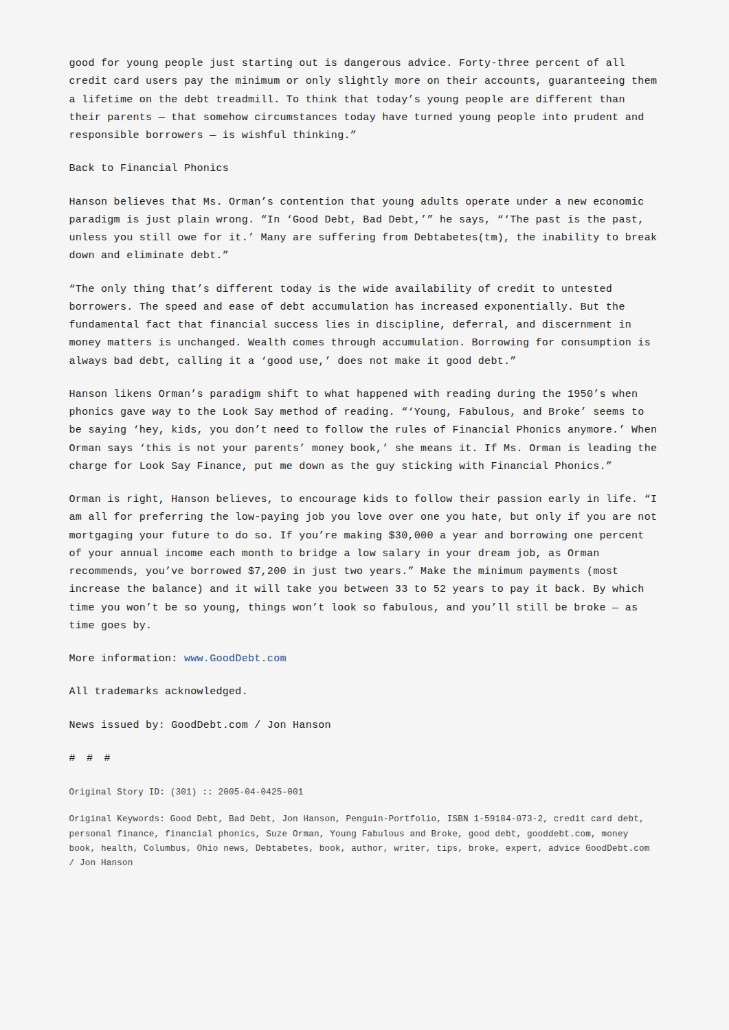good for young people just starting out is dangerous advice. Forty-three percent of all credit card users pay the minimum or only slightly more on their accounts, guaranteeing them a lifetime on the debt treadmill. To think that today’s young people are different than their parents — that somehow circumstances today have turned young people into prudent and responsible borrowers — is wishful thinking.”
Back to Financial Phonics
Hanson believes that Ms. Orman’s contention that young adults operate under a new economic paradigm is just plain wrong. “In ‘Good Debt, Bad Debt,’” he says, “‘The past is the past, unless you still owe for it.’ Many are suffering from Debtabetes(tm), the inability to break down and eliminate debt.”
“The only thing that’s different today is the wide availability of credit to untested borrowers. The speed and ease of debt accumulation has increased exponentially. But the fundamental fact that financial success lies in discipline, deferral, and discernment in money matters is unchanged. Wealth comes through accumulation. Borrowing for consumption is always bad debt, calling it a ‘good use,’ does not make it good debt.”
Hanson likens Orman’s paradigm shift to what happened with reading during the 1950’s when phonics gave way to the Look Say method of reading. “‘Young, Fabulous, and Broke’ seems to be saying ‘hey, kids, you don’t need to follow the rules of Financial Phonics anymore.’ When Orman says ‘this is not your parents’ money book,’ she means it. If Ms. Orman is leading the charge for Look Say Finance, put me down as the guy sticking with Financial Phonics.”
Orman is right, Hanson believes, to encourage kids to follow their passion early in life. “I am all for preferring the low-paying job you love over one you hate, but only if you are not mortgaging your future to do so. If you’re making $30,000 a year and borrowing one percent of your annual income each month to bridge a low salary in your dream job, as Orman recommends, you’ve borrowed $7,200 in just two years.” Make the minimum payments (most increase the balance) and it will take you between 33 to 52 years to pay it back. By which time you won’t be so young, things won’t look so fabulous, and you’ll still be broke — as time goes by.
More information: www.GoodDebt.com
All trademarks acknowledged.
News issued by: GoodDebt.com / Jon Hanson
# # #
Original Story ID: (301) :: 2005-04-0425-001
Original Keywords: Good Debt, Bad Debt, Jon Hanson, Penguin-Portfolio, ISBN 1-59184-073-2, credit card debt, personal finance, financial phonics, Suze Orman, Young Fabulous and Broke, good debt, gooddebt.com, money book, health, Columbus, Ohio news, Debtabetes, book, author, writer, tips, broke, expert, advice GoodDebt.com / Jon Hanson